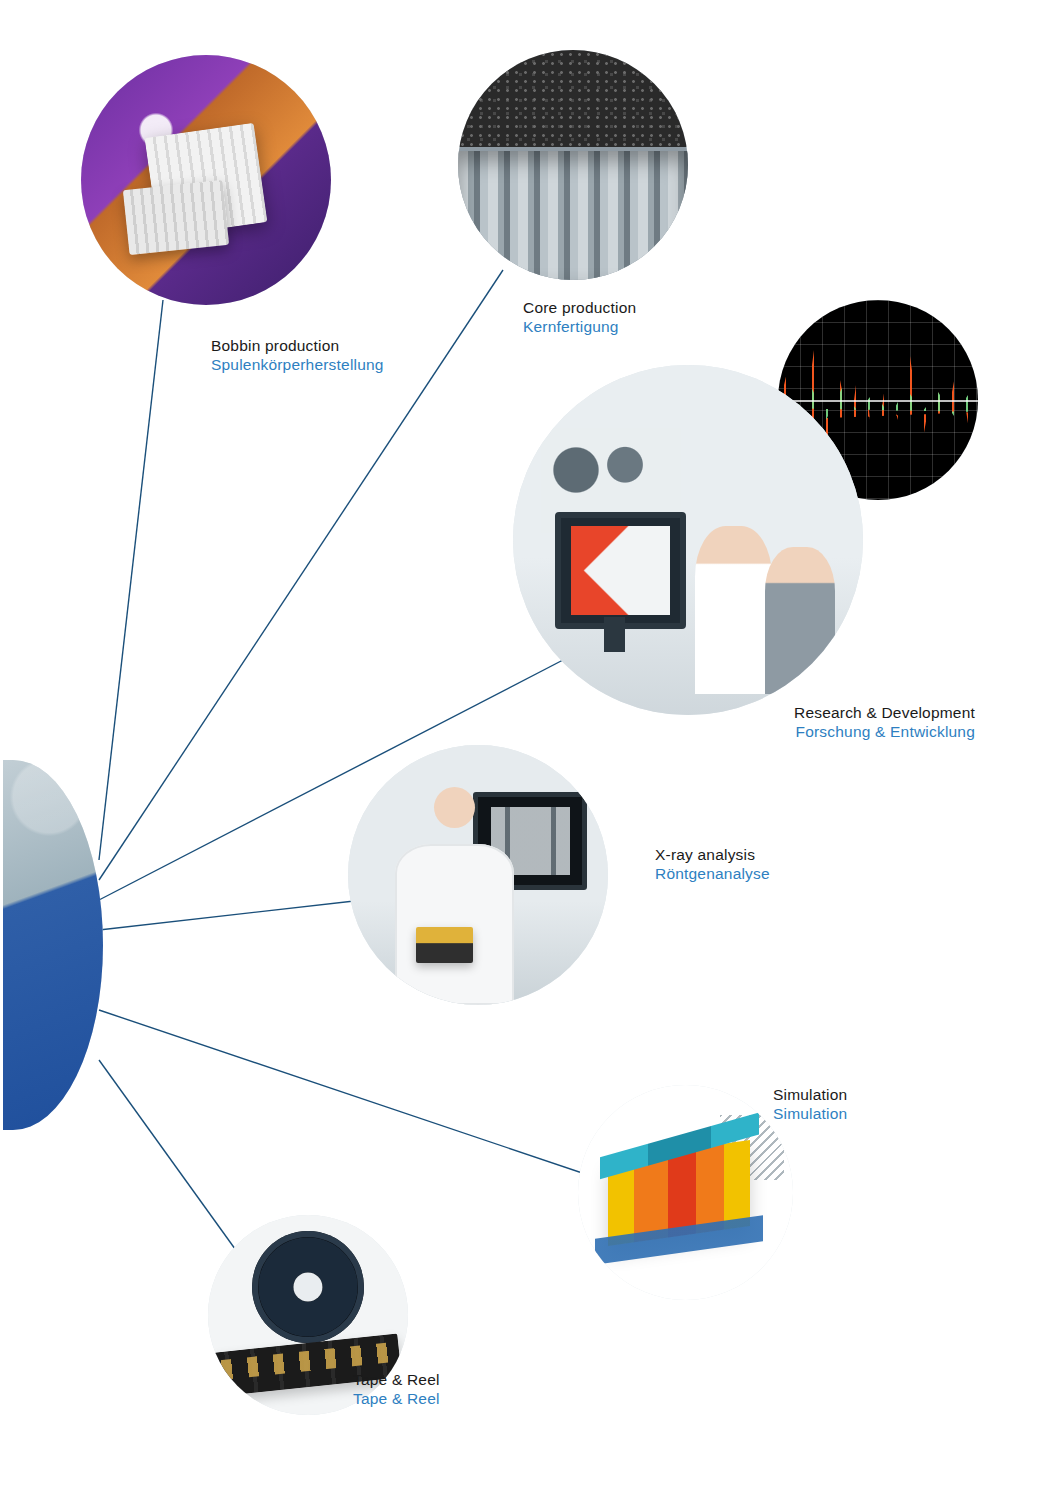Bobbin production
Spulenkörperherstellung
Core production
Kernfertigung
Research & Development
Forschung & Entwicklung
X-ray analysis
Röntgenanalyse
Simulation
Simulation
Tape & Reel
Tape & Reel